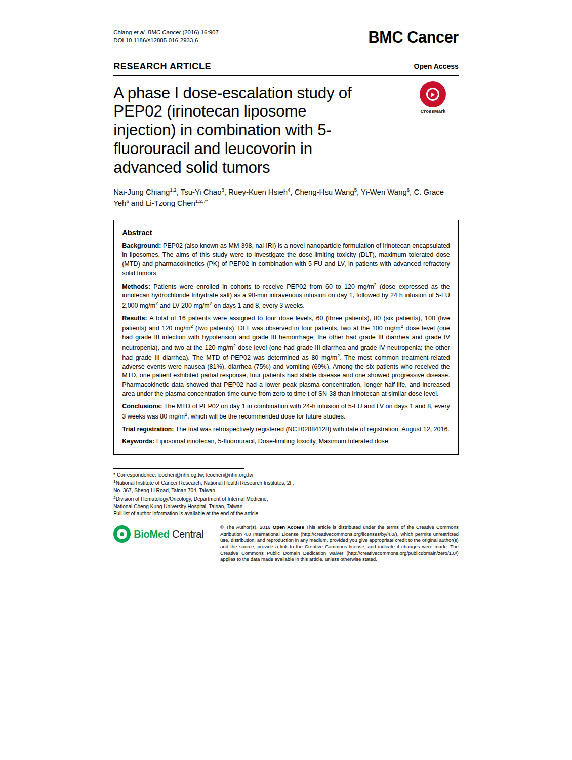Chiang et al. BMC Cancer (2016) 16:907
DOI 10.1186/s12885-016-2933-6
BMC Cancer
RESEARCH ARTICLE
Open Access
CrossMark
A phase I dose-escalation study of PEP02 (irinotecan liposome injection) in combination with 5-fluorouracil and leucovorin in advanced solid tumors
Nai-Jung Chiang1,2, Tsu-Yi Chao3, Ruey-Kuen Hsieh4, Cheng-Hsu Wang5, Yi-Wen Wang6, C. Grace Yeh6 and Li-Tzong Chen1,2,7*
Abstract
Background: PEP02 (also known as MM-398, nal-IRI) is a novel nanoparticle formulation of irinotecan encapsulated in liposomes. The aims of this study were to investigate the dose-limiting toxicity (DLT), maximum tolerated dose (MTD) and pharmacokinetics (PK) of PEP02 in combination with 5-FU and LV, in patients with advanced refractory solid tumors.
Methods: Patients were enrolled in cohorts to receive PEP02 from 60 to 120 mg/m2 (dose expressed as the irinotecan hydrochloride trihydrate salt) as a 90-min intravenous infusion on day 1, followed by 24 h infusion of 5-FU 2,000 mg/m2 and LV 200 mg/m2 on days 1 and 8, every 3 weeks.
Results: A total of 16 patients were assigned to four dose levels, 60 (three patients), 80 (six patients), 100 (five patients) and 120 mg/m2 (two patients). DLT was observed in four patients, two at the 100 mg/m2 dose level (one had grade III infection with hypotension and grade III hemorrhage; the other had grade III diarrhea and grade IV neutropenia), and two at the 120 mg/m2 dose level (one had grade III diarrhea and grade IV neutropenia; the other had grade III diarrhea). The MTD of PEP02 was determined as 80 mg/m2. The most common treatment-related adverse events were nausea (81%), diarrhea (75%) and vomiting (69%). Among the six patients who received the MTD, one patient exhibited partial response, four patients had stable disease and one showed progressive disease. Pharmacokinetic data showed that PEP02 had a lower peak plasma concentration, longer half-life, and increased area under the plasma concentration-time curve from zero to time t of SN-38 than irinotecan at similar dose level.
Conclusions: The MTD of PEP02 on day 1 in combination with 24-h infusion of 5-FU and LV on days 1 and 8, every 3 weeks was 80 mg/m2, which will be the recommended dose for future studies.
Trial registration: The trial was retrospectively registered (NCT02884128) with date of registration: August 12, 2016.
Keywords: Liposomal irinotecan, 5-fluorouracil, Dose-limiting toxicity, Maximum tolerated dose
* Correspondence: leochen@nhri.og.tw; leochen@nhri.org.tw
1National Institute of Cancer Research, National Health Research Institutes, 2F,
No. 367, Sheng-Li Road, Tainan 704, Taiwan
2Division of Hematology/Oncology, Department of Internal Medicine,
National Cheng Kung University Hospital, Tainan, Taiwan
Full list of author information is available at the end of the article
Bio Med Central
© The Author(s). 2016 Open Access This article is distributed under the terms of the Creative Commons Attribution 4.0 International License (http://creativecommons.org/licenses/by/4.0/), which permits unrestricted use, distribution, and reproduction in any medium, provided you give appropriate credit to the original author(s) and the source, provide a link to the Creative Commons license, and indicate if changes were made. The Creative Commons Public Domain Dedication waiver (http://creativecommons.org/publicdomain/zero/1.0/) applies to the data made available in this article, unless otherwise stated.